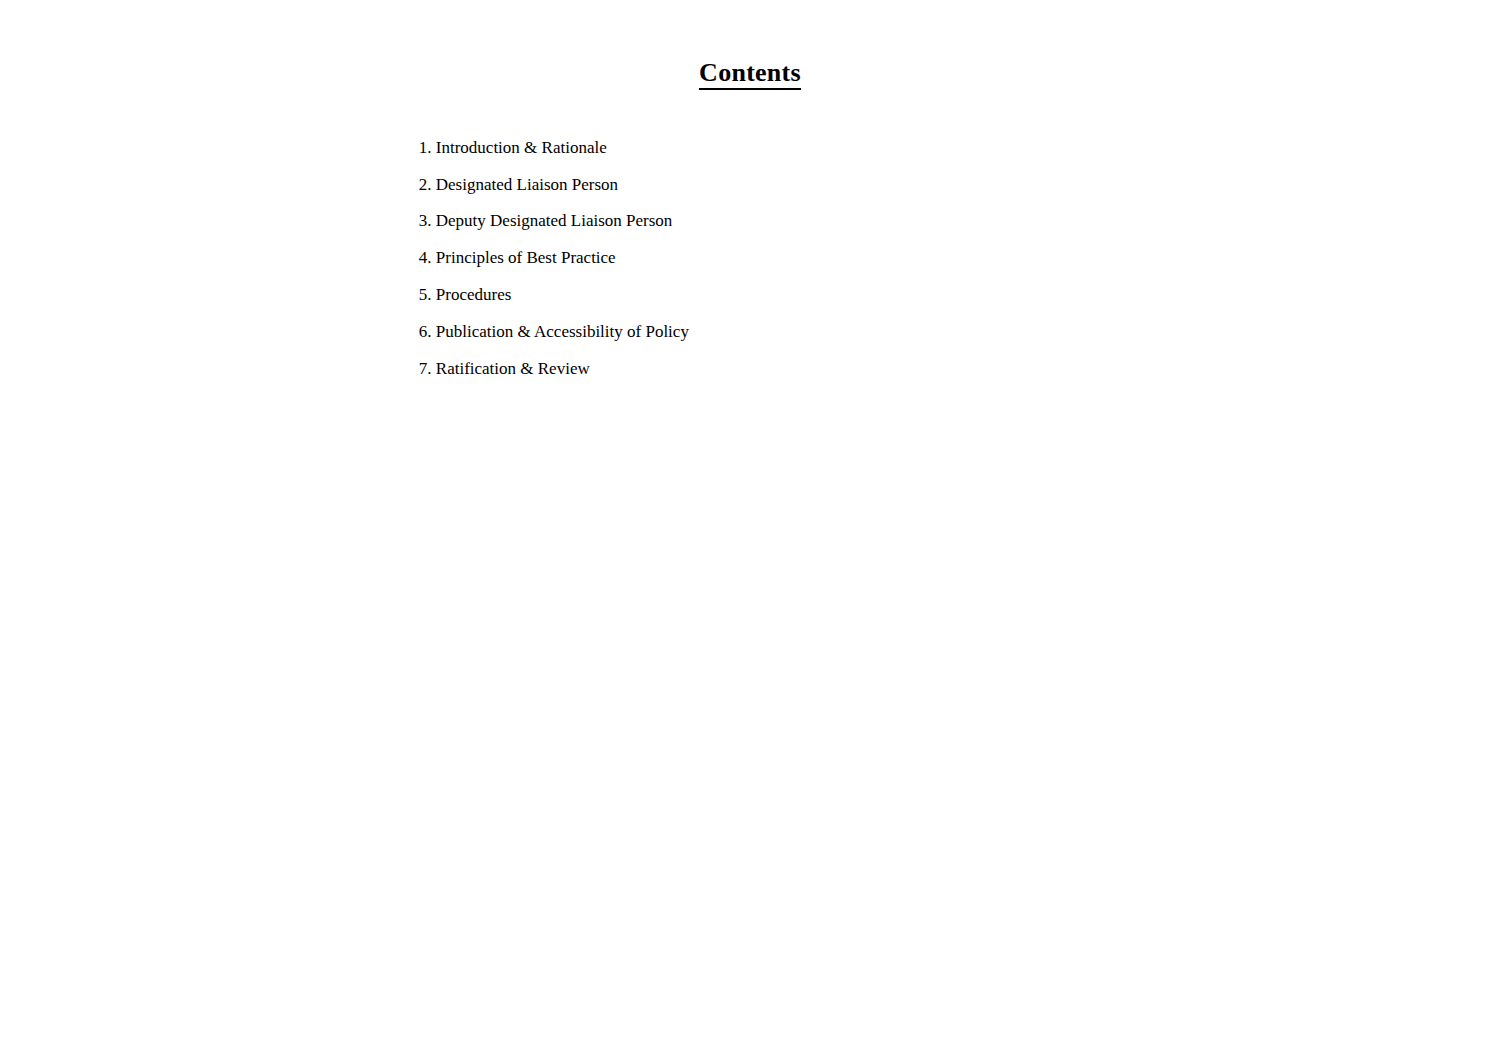Contents
1. Introduction & Rationale
2. Designated Liaison Person
3. Deputy Designated Liaison Person
4. Principles of Best Practice
5. Procedures
6. Publication & Accessibility of Policy
7. Ratification & Review